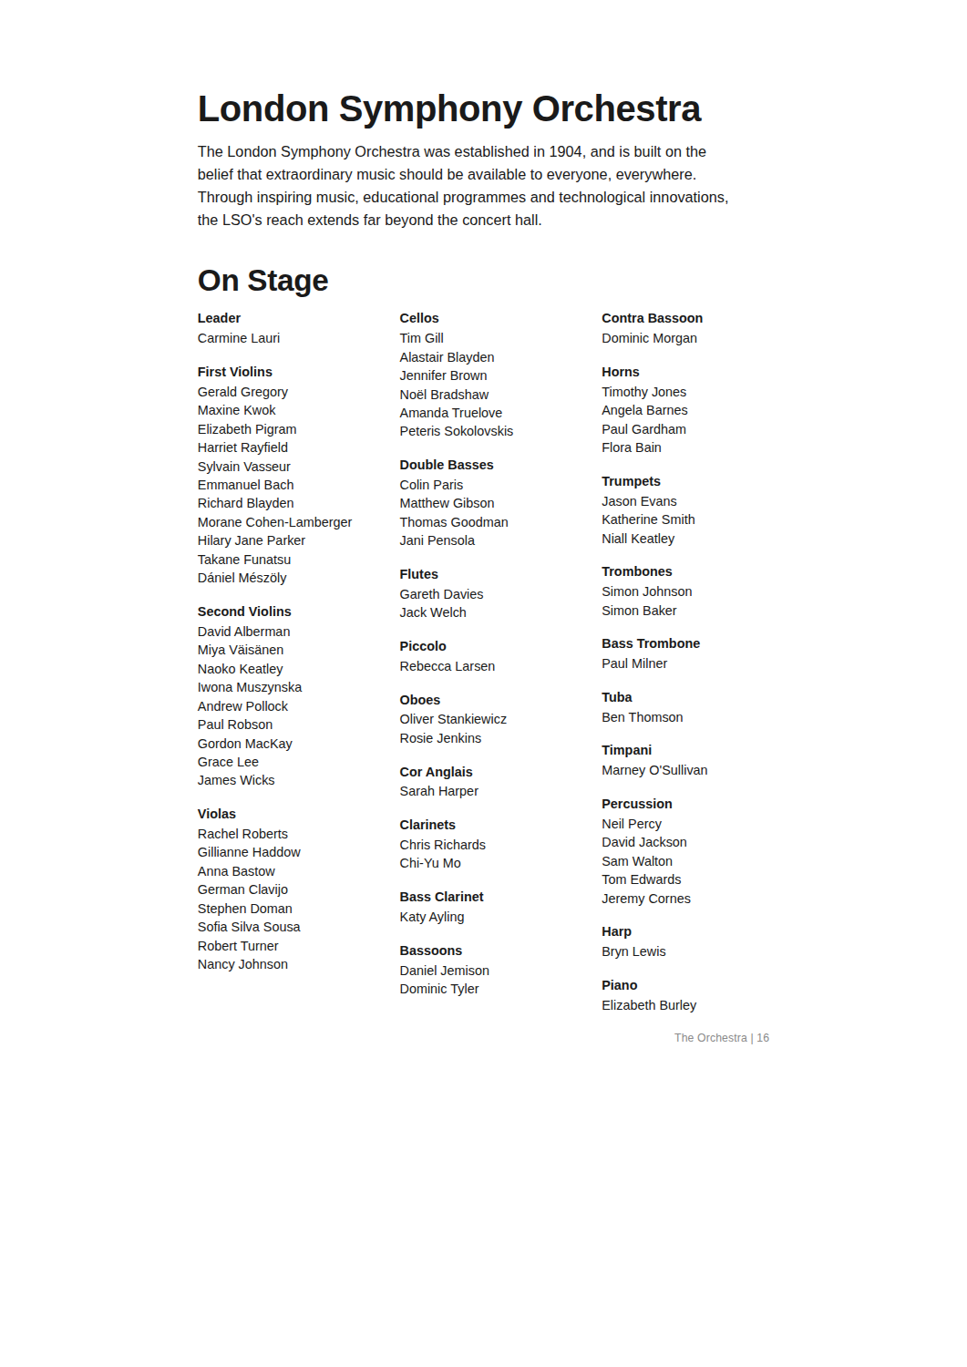London Symphony Orchestra
The London Symphony Orchestra was established in 1904, and is built on the belief that extraordinary music should be available to everyone, everywhere. Through inspiring music, educational programmes and technological innovations, the LSO's reach extends far beyond the concert hall.
On Stage
Leader
Carmine Lauri
First Violins
Gerald Gregory
Maxine Kwok
Elizabeth Pigram
Harriet Rayfield
Sylvain Vasseur
Emmanuel Bach
Richard Blayden
Morane Cohen-Lamberger
Hilary Jane Parker
Takane Funatsu
Dániel Mészöly
Second Violins
David Alberman
Miya Väisänen
Naoko Keatley
Iwona Muszynska
Andrew Pollock
Paul Robson
Gordon MacKay
Grace Lee
James Wicks
Violas
Rachel Roberts
Gillianne Haddow
Anna Bastow
German Clavijo
Stephen Doman
Sofia Silva Sousa
Robert Turner
Nancy Johnson
Cellos
Tim Gill
Alastair Blayden
Jennifer Brown
Noël Bradshaw
Amanda Truelove
Peteris Sokolovskis
Double Basses
Colin Paris
Matthew Gibson
Thomas Goodman
Jani Pensola
Flutes
Gareth Davies
Jack Welch
Piccolo
Rebecca Larsen
Oboes
Oliver Stankiewicz
Rosie Jenkins
Cor Anglais
Sarah Harper
Clarinets
Chris Richards
Chi-Yu Mo
Bass Clarinet
Katy Ayling
Bassoons
Daniel Jemison
Dominic Tyler
Contra Bassoon
Dominic Morgan
Horns
Timothy Jones
Angela Barnes
Paul Gardham
Flora Bain
Trumpets
Jason Evans
Katherine Smith
Niall Keatley
Trombones
Simon Johnson
Simon Baker
Bass Trombone
Paul Milner
Tuba
Ben Thomson
Timpani
Marney O'Sullivan
Percussion
Neil Percy
David Jackson
Sam Walton
Tom Edwards
Jeremy Cornes
Harp
Bryn Lewis
Piano
Elizabeth Burley
The Orchestra | 16